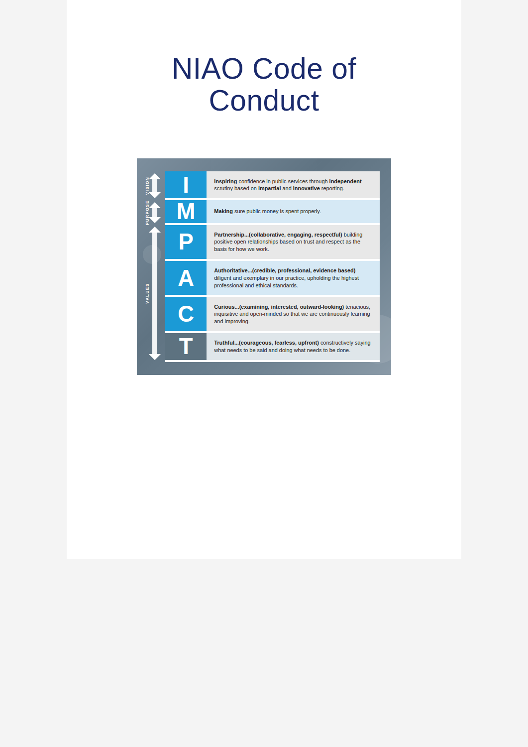NIAO Code of
Conduct
Vision
I
Inspiring confidence in public services through independent scrutiny based on impartial and innovative reporting.
Purpose
M
Making sure public money is spent properly.
Values
P
Partnership...(collaborative, engaging, respectful) building positive open relationships based on trust and respect as the basis for how we work.
A
Authoritative...(credible, professional, evidence based) diligent and exemplary in our practice, upholding the highest professional and ethical standards.
C
Curious...(examining, interested, outward-looking) tenacious, inquisitive and open-minded so that we are continuously learning and improving.
T
Truthful...(courageous, fearless, upfront) constructively saying what needs to be said and doing what needs to be done.